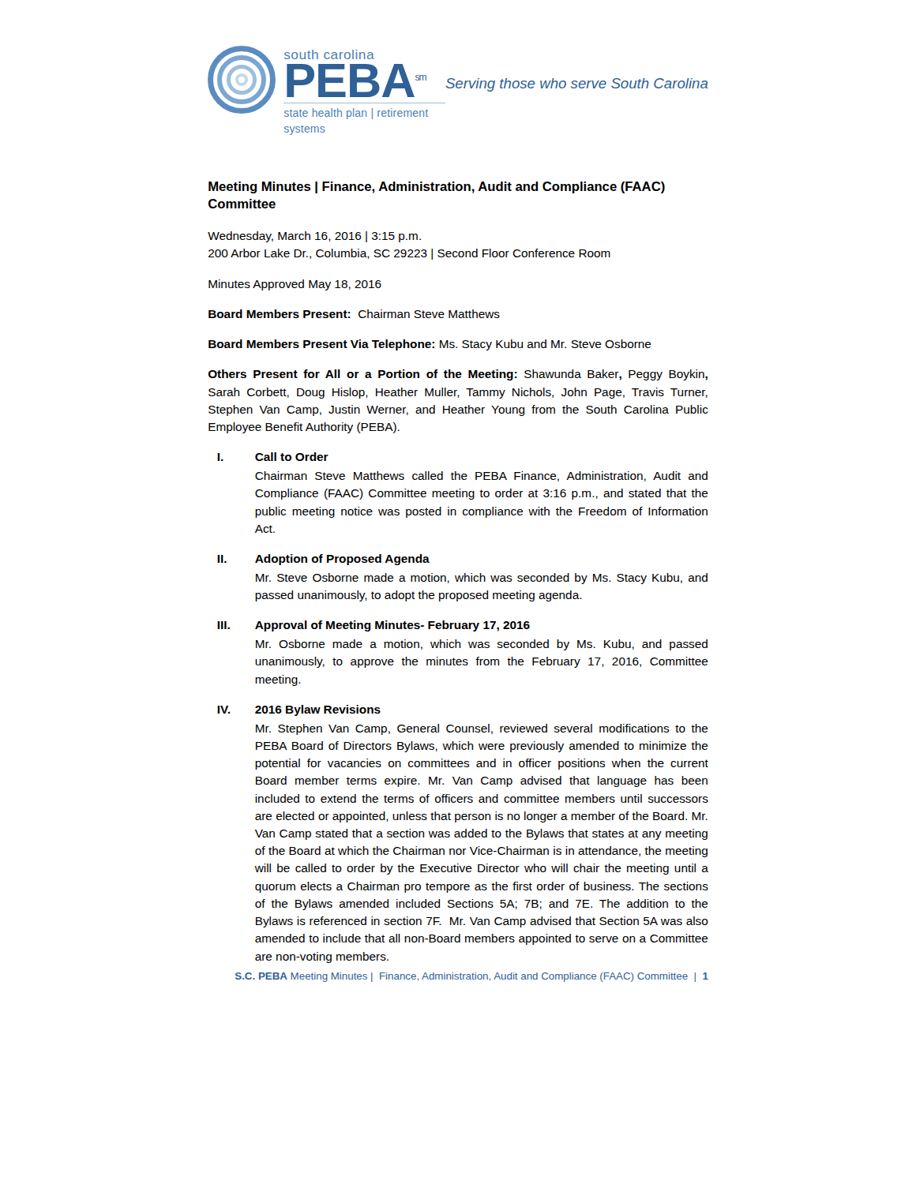south carolina
PEBAsm
state health plan | retirement systems
Serving those who serve South Carolina
Meeting Minutes | Finance, Administration, Audit and Compliance (FAAC) Committee
Wednesday, March 16, 2016 | 3:15 p.m.
200 Arbor Lake Dr., Columbia, SC 29223 | Second Floor Conference Room
Minutes Approved May 18, 2016
Board Members Present: Chairman Steve Matthews
Board Members Present Via Telephone: Ms. Stacy Kubu and Mr. Steve Osborne
Others Present for All or a Portion of the Meeting: Shawunda Baker, Peggy Boykin, Sarah Corbett, Doug Hislop, Heather Muller, Tammy Nichols, John Page, Travis Turner, Stephen Van Camp, Justin Werner, and Heather Young from the South Carolina Public Employee Benefit Authority (PEBA).
Call to Order
Chairman Steve Matthews called the PEBA Finance, Administration, Audit and Compliance (FAAC) Committee meeting to order at 3:16 p.m., and stated that the public meeting notice was posted in compliance with the Freedom of Information Act.
Adoption of Proposed Agenda
Mr. Steve Osborne made a motion, which was seconded by Ms. Stacy Kubu, and passed unanimously, to adopt the proposed meeting agenda.
Approval of Meeting Minutes- February 17, 2016
Mr. Osborne made a motion, which was seconded by Ms. Kubu, and passed unanimously, to approve the minutes from the February 17, 2016, Committee meeting.
2016 Bylaw Revisions
Mr. Stephen Van Camp, General Counsel, reviewed several modifications to the PEBA Board of Directors Bylaws, which were previously amended to minimize the potential for vacancies on committees and in officer positions when the current Board member terms expire. Mr. Van Camp advised that language has been included to extend the terms of officers and committee members until successors are elected or appointed, unless that person is no longer a member of the Board. Mr. Van Camp stated that a section was added to the Bylaws that states at any meeting of the Board at which the Chairman nor Vice-Chairman is in attendance, the meeting will be called to order by the Executive Director who will chair the meeting until a quorum elects a Chairman pro tempore as the first order of business. The sections of the Bylaws amended included Sections 5A; 7B; and 7E. The addition to the Bylaws is referenced in section 7F. Mr. Van Camp advised that Section 5A was also amended to include that all non-Board members appointed to serve on a Committee are non-voting members.
S.C. PEBA Meeting Minutes | Finance, Administration, Audit and Compliance (FAAC) Committee | 1